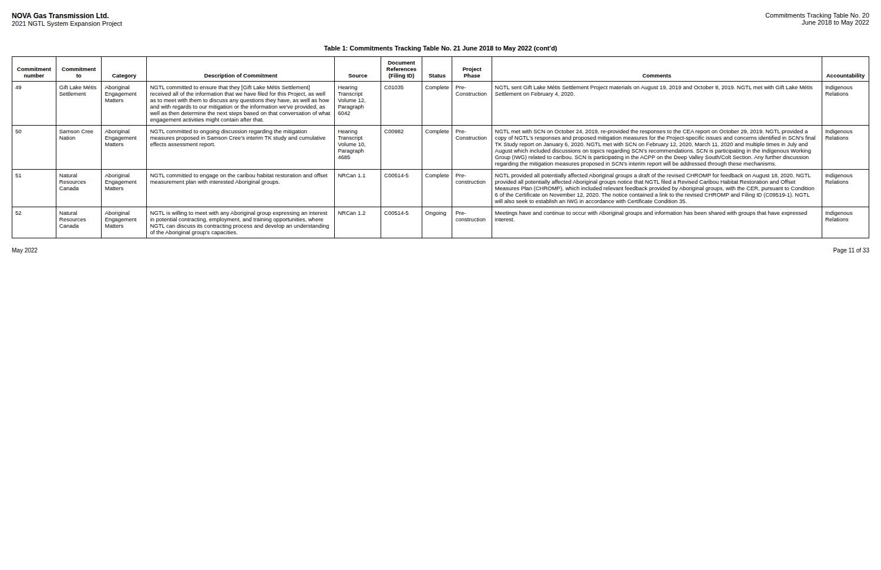NOVA Gas Transmission Ltd.
2021 NGTL System Expansion Project
Commitments Tracking Table No. 20
June 2018 to May 2022
Table 1: Commitments Tracking Table No. 21 June 2018 to May 2022 (cont'd)
| Commitment number | Commitment to | Category | Description of Commitment | Source | Document References (Filing ID) | Status | Project Phase | Comments | Accountability |
| --- | --- | --- | --- | --- | --- | --- | --- | --- | --- |
| 49 | Gift Lake Métis Settlement | Aboriginal Engagement Matters | NGTL committed to ensure that they [Gift Lake Métis Settlement] received all of the information that we have filed for this Project, as well as to meet with them to discuss any questions they have, as well as how and with regards to our mitigation or the information we've provided, as well as then determine the next steps based on that conversation of what engagement activities might contain after that. | Hearing Transcript Volume 12, Paragraph 6042 | C01035 | Complete | Pre-Construction | NGTL sent Gift Lake Métis Settlement Project materials on August 19, 2019 and October 8, 2019. NGTL met with Gift Lake Métis Settlement on February 4, 2020. | Indigenous Relations |
| 50 | Samson Cree Nation | Aboriginal Engagement Matters | NGTL committed to ongoing discussion regarding the mitigation measures proposed in Samson Cree's interim TK study and cumulative effects assessment report. | Hearing Transcript Volume 10, Paragraph 4685 | C00982 | Complete | Pre-Construction | NGTL met with SCN on October 24, 2019, re-provided the responses to the CEA report on October 29, 2019. NGTL provided a copy of NGTL's responses and proposed mitigation measures for the Project-specific issues and concerns identified in SCN's final TK Study report on January 6, 2020. NGTL met with SCN on February 12, 2020, March 11, 2020 and multiple times in July and August which included discussions on topics regarding SCN's recommendations. SCN is participating in the Indigenous Working Group (IWG) related to caribou. SCN is participating in the ACPP on the Deep Valley South/Colt Section. Any further discussion regarding the mitigation measures proposed in SCN's interim report will be addressed through these mechanisms. | Indigenous Relations |
| 51 | Natural Resources Canada | Aboriginal Engagement Matters | NGTL committed to engage on the caribou habitat restoration and offset measurement plan with interested Aboriginal groups. | NRCan 1.1 | C00514-5 | Complete | Pre-construction | NGTL provided all potentially affected Aboriginal groups a draft of the revised CHROMP for feedback on August 18, 2020. NGTL provided all potentially affected Aboriginal groups notice that NGTL filed a Revised Caribou Habitat Restoration and Offset Measures Plan (CHROMP), which included relevant feedback provided by Aboriginal groups, with the CER, pursuant to Condition 6 of the Certificate on November 12, 2020. The notice contained a link to the revised CHROMP and Filing ID (C09519-1). NGTL will also seek to establish an IWG in accordance with Certificate Condition 35. | Indigenous Relations |
| 52 | Natural Resources Canada | Aboriginal Engagement Matters | NGTL is willing to meet with any Aboriginal group expressing an interest in potential contracting, employment, and training opportunities, where NGTL can discuss its contracting process and develop an understanding of the Aboriginal group's capacities. | NRCan 1.2 | C00514-5 | Ongoing | Pre-construction | Meetings have and continue to occur with Aboriginal groups and information has been shared with groups that have expressed interest. | Indigenous Relations |
May 2022
Page 11 of 33